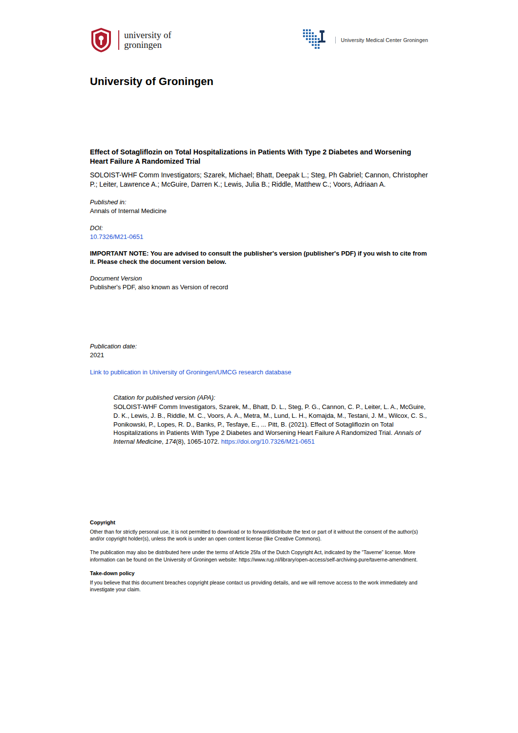university of groningen
University Medical Center Groningen
University of Groningen
Effect of Sotagliflozin on Total Hospitalizations in Patients With Type 2 Diabetes and Worsening Heart Failure A Randomized Trial
SOLOIST-WHF Comm Investigators; Szarek, Michael; Bhatt, Deepak L.; Steg, Ph Gabriel; Cannon, Christopher P.; Leiter, Lawrence A.; McGuire, Darren K.; Lewis, Julia B.; Riddle, Matthew C.; Voors, Adriaan A.
Published in:
Annals of Internal Medicine
DOI:
10.7326/M21-0651
IMPORTANT NOTE: You are advised to consult the publisher's version (publisher's PDF) if you wish to cite from it. Please check the document version below.
Document Version
Publisher's PDF, also known as Version of record
Publication date:
2021
Link to publication in University of Groningen/UMCG research database
Citation for published version (APA):
SOLOIST-WHF Comm Investigators, Szarek, M., Bhatt, D. L., Steg, P. G., Cannon, C. P., Leiter, L. A., McGuire, D. K., Lewis, J. B., Riddle, M. C., Voors, A. A., Metra, M., Lund, L. H., Komajda, M., Testani, J. M., Wilcox, C. S., Ponikowski, P., Lopes, R. D., Banks, P., Tesfaye, E., ... Pitt, B. (2021). Effect of Sotagliflozin on Total Hospitalizations in Patients With Type 2 Diabetes and Worsening Heart Failure A Randomized Trial. Annals of Internal Medicine, 174(8), 1065-1072. https://doi.org/10.7326/M21-0651
Copyright
Other than for strictly personal use, it is not permitted to download or to forward/distribute the text or part of it without the consent of the author(s) and/or copyright holder(s), unless the work is under an open content license (like Creative Commons).
The publication may also be distributed here under the terms of Article 25fa of the Dutch Copyright Act, indicated by the “Taverne” license. More information can be found on the University of Groningen website: https://www.rug.nl/library/open-access/self-archiving-pure/taverne-amendment.
Take-down policy
If you believe that this document breaches copyright please contact us providing details, and we will remove access to the work immediately and investigate your claim.